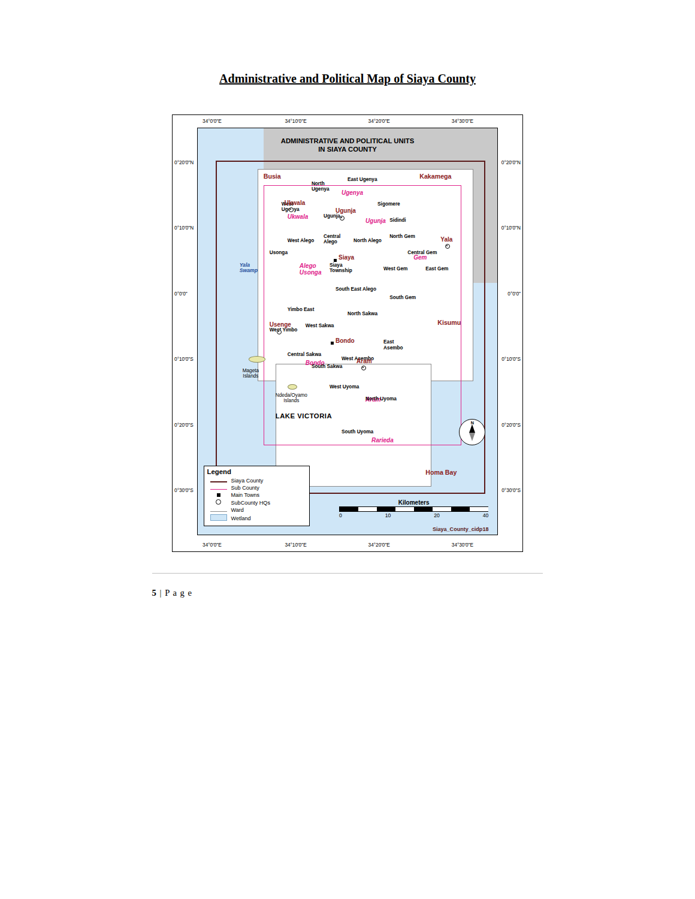Administrative and Political Map of Siaya County
34°0'0"E 34°10'0"E 34°20'0"E 34°30'0"E 34°0'0"E 34°10'0"E 34°20'0"E 34°30'0"E 0°20'0"N 0°10'0"N 0°0'0" 0°10'0"S 0°20'0"S 0°30'0"S 0°20'0"N 0°10'0"N 0°0'0" 0°10'0"S 0°20'0"S 0°30'0"S
ADMINISTRATIVE AND POLITICAL UNITS
IN SIAYA COUNTY
Busia Kakamega Kisumu Homa Bay Ugenya Ugunja Ukwala Alego
Usonga Gem Bondo Aram Rarieda North
Ugenya East Ugenya Sigomere West
Ugenya Ugunja Sidindi West Alego Central
Alego North Alego North Gem Usonga Central Gem Siaya
Township West Gem East Gem South East Alego South Gem Yimbo East North Sakwa West Yimbo West Sakwa Central Sakwa East
Asembo West Asembo South Sakwa West Uyoma North Uyoma South Uyoma Siaya Bondo Usenge Ukwala Ugunja Yala Aram Yala
Swamp LAKE VICTORIA
Mageta
Islands
Ndeda/Oyamo
Islands
Legend
| | Siaya County |
| | Sub County |
| | Main Towns |
| | SubCounty HQs |
| | Ward |
| | Wetland |
N
Kilometers
0102040
Siaya_County_cidp18
5 | P a g e